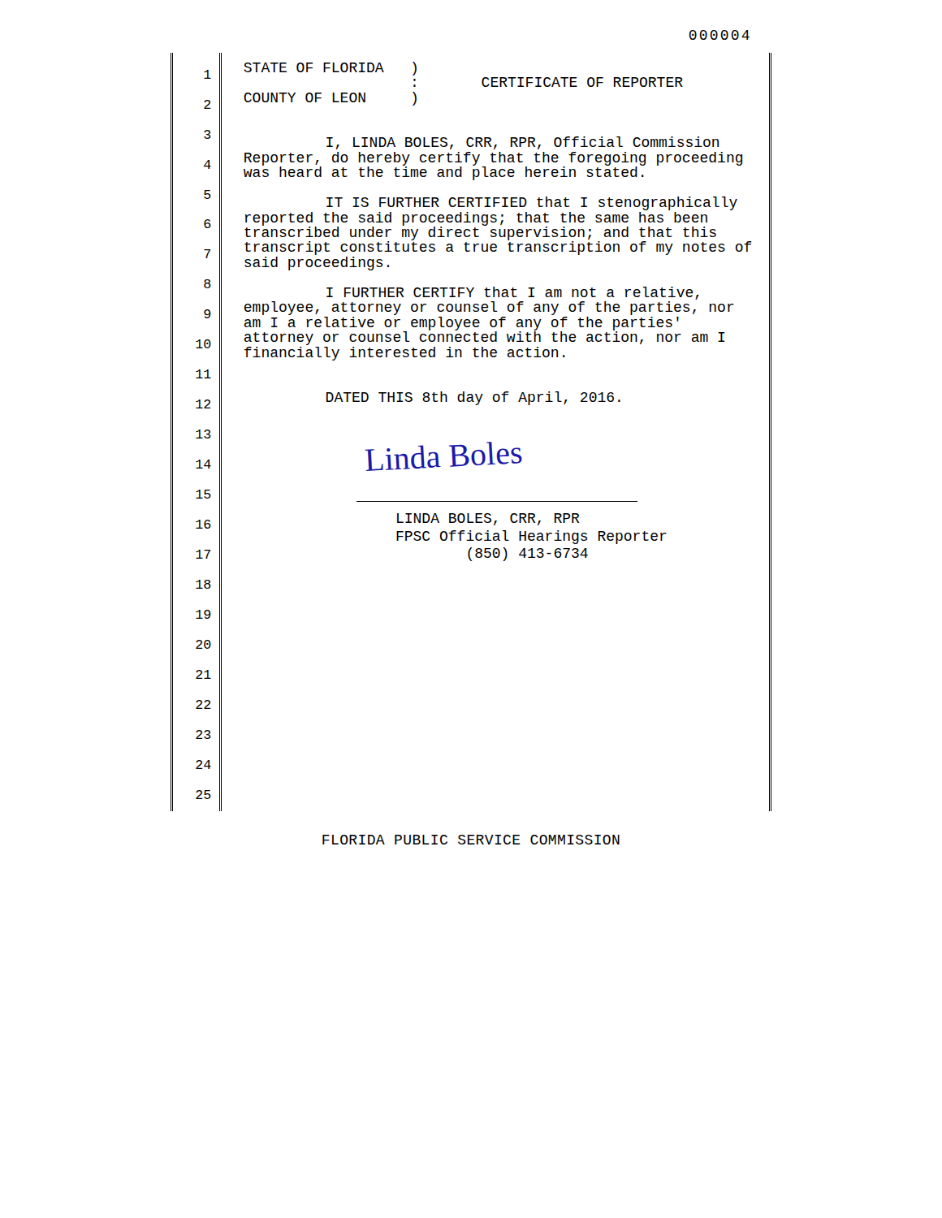000004
1
2
3
4
5
6
7
8
9
10
11
12
13
14
15
16
17
18
19
20
21
22
23
24
25
STATE OF FLORIDA )
:
COUNTY OF LEON )
CERTIFICATE OF REPORTER
I, LINDA BOLES, CRR, RPR, Official Commission Reporter, do hereby certify that the foregoing proceeding was heard at the time and place herein stated.
IT IS FURTHER CERTIFIED that I stenographically reported the said proceedings; that the same has been transcribed under my direct supervision; and that this transcript constitutes a true transcription of my notes of said proceedings.
I FURTHER CERTIFY that I am not a relative, employee, attorney or counsel of any of the parties, nor am I a relative or employee of any of the parties' attorney or counsel connected with the action, nor am I financially interested in the action.
DATED THIS 8th day of April, 2016.
Linda Boles
LINDA BOLES, CRR, RPR FPSC Official Hearings Reporter (850) 413-6734
FLORIDA PUBLIC SERVICE COMMISSION